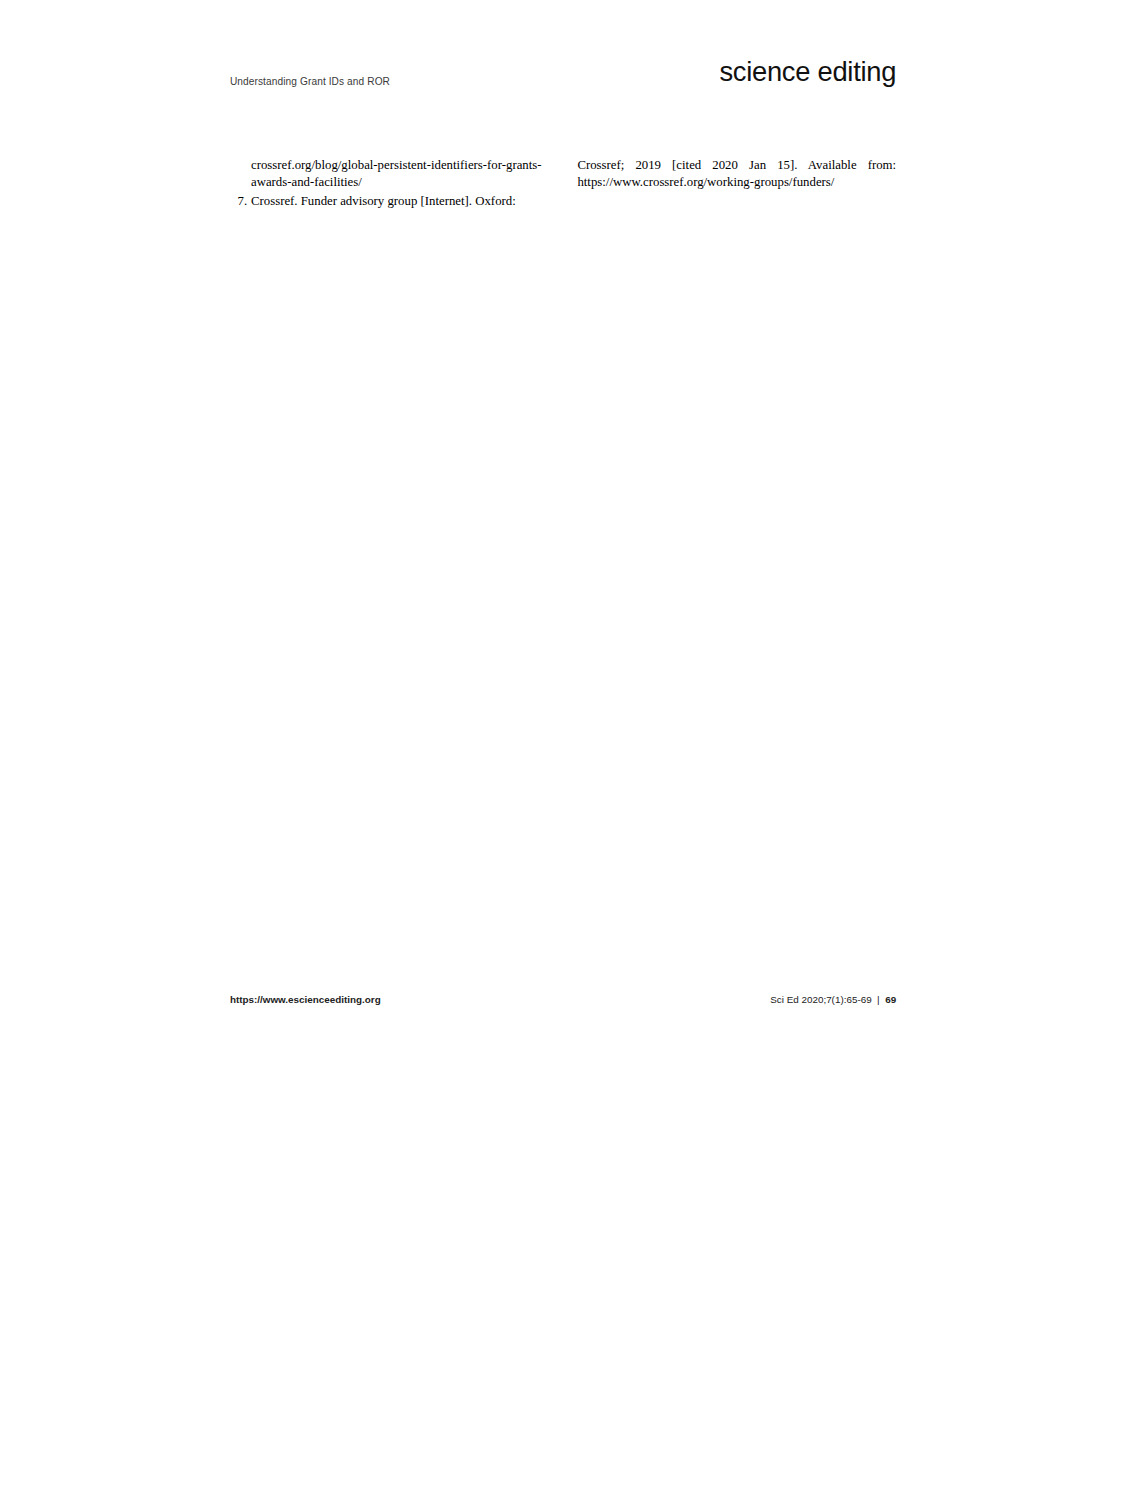Understanding Grant IDs and ROR
science editing
crossref.org/blog/global-persistent-identifiers-for-grants-awards-and-facilities/
7. Crossref. Funder advisory group [Internet]. Oxford:
Crossref; 2019 [cited 2020 Jan 15]. Available from: https://www.crossref.org/working-groups/funders/
https://www.escienceediting.org Sci Ed 2020;7(1):65-69 | 69